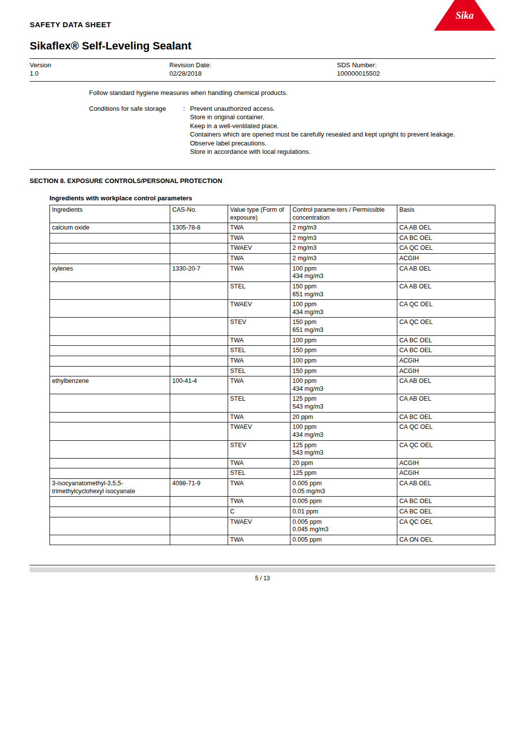Sika ®
SAFETY DATA SHEET
Sikaflex® Self-Leveling Sealant
| Version 1.0 | Revision Date: 02/28/2018 | SDS Number: 100000015502 |
Follow standard hygiene measures when handling chemical products.
Conditions for safe storage
:
Prevent unauthorized access.
Store in original container.
Keep in a well-ventilated place.
Containers which are opened must be carefully resealed and kept upright to prevent leakage.
Observe label precautions.
Store in accordance with local regulations.
SECTION 8. EXPOSURE CONTROLS/PERSONAL PROTECTION
Ingredients with workplace control parameters
| Ingredients | CAS-No. | Value type (Form of exposure) | Control parame-ters / Permissible concentration | Basis |
| --- | --- | --- | --- | --- |
| calcium oxide | 1305-78-8 | TWA | 2 mg/m3 | CA AB OEL |
| | | TWA | 2 mg/m3 | CA BC OEL |
| | | TWAEV | 2 mg/m3 | CA QC OEL |
| | | TWA | 2 mg/m3 | ACGIH |
| xylenes | 1330-20-7 | TWA | 100 ppm 434 mg/m3 | CA AB OEL |
| | | STEL | 150 ppm 651 mg/m3 | CA AB OEL |
| | | TWAEV | 100 ppm 434 mg/m3 | CA QC OEL |
| | | STEV | 150 ppm 651 mg/m3 | CA QC OEL |
| | | TWA | 100 ppm | CA BC OEL |
| | | STEL | 150 ppm | CA BC OEL |
| | | TWA | 100 ppm | ACGIH |
| | | STEL | 150 ppm | ACGIH |
| ethylbenzene | 100-41-4 | TWA | 100 ppm 434 mg/m3 | CA AB OEL |
| | | STEL | 125 ppm 543 mg/m3 | CA AB OEL |
| | | TWA | 20 ppm | CA BC OEL |
| | | TWAEV | 100 ppm 434 mg/m3 | CA QC OEL |
| | | STEV | 125 ppm 543 mg/m3 | CA QC OEL |
| | | TWA | 20 ppm | ACGIH |
| | | STEL | 125 ppm | ACGIH |
| 3-isocyanatomethyl-3,5,5-trimethylcyclohexyl isocyanate | 4098-71-9 | TWA | 0.005 ppm 0.05 mg/m3 | CA AB OEL |
| | | TWA | 0.005 ppm | CA BC OEL |
| | | C | 0.01 ppm | CA BC OEL |
| | | TWAEV | 0.005 ppm 0.045 mg/m3 | CA QC OEL |
| | | TWA | 0.005 ppm | CA ON OEL |
5 / 13